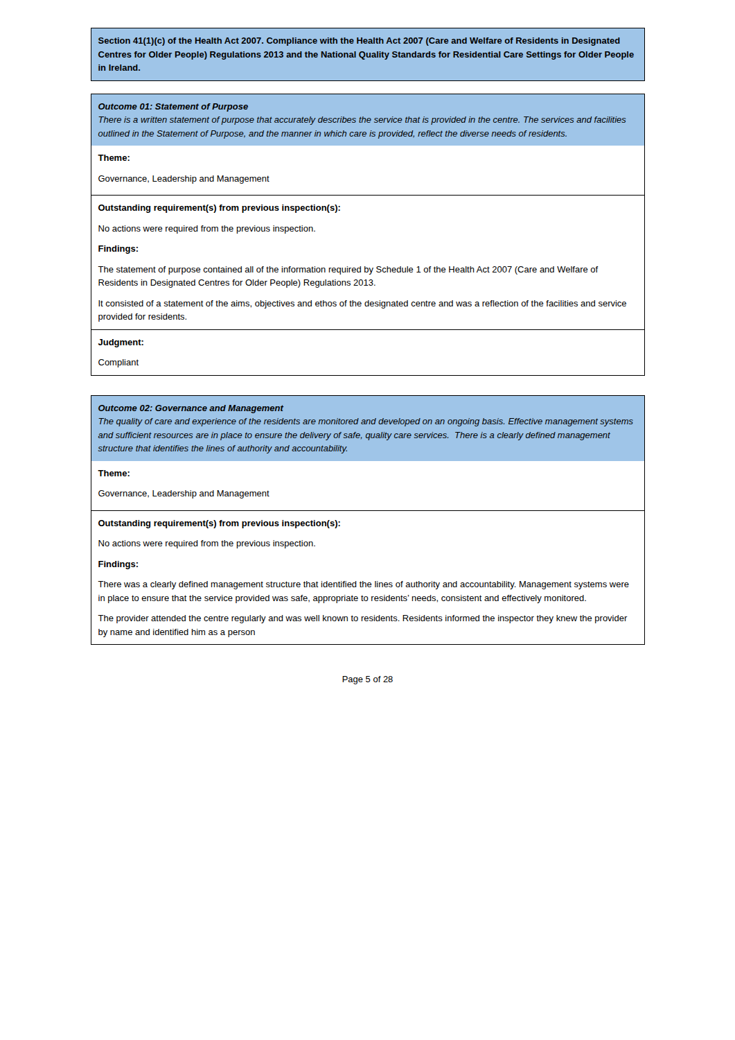Section 41(1)(c) of the Health Act 2007. Compliance with the Health Act 2007 (Care and Welfare of Residents in Designated Centres for Older People) Regulations 2013 and the National Quality Standards for Residential Care Settings for Older People in Ireland.
Outcome 01: Statement of Purpose
There is a written statement of purpose that accurately describes the service that is provided in the centre. The services and facilities outlined in the Statement of Purpose, and the manner in which care is provided, reflect the diverse needs of residents.
Theme:
Governance, Leadership and Management
Outstanding requirement(s) from previous inspection(s):
No actions were required from the previous inspection.
Findings:
The statement of purpose contained all of the information required by Schedule 1 of the Health Act 2007 (Care and Welfare of Residents in Designated Centres for Older People) Regulations 2013.
It consisted of a statement of the aims, objectives and ethos of the designated centre and was a reflection of the facilities and service provided for residents.
Judgment:
Compliant
Outcome 02: Governance and Management
The quality of care and experience of the residents are monitored and developed on an ongoing basis. Effective management systems and sufficient resources are in place to ensure the delivery of safe, quality care services. There is a clearly defined management structure that identifies the lines of authority and accountability.
Theme:
Governance, Leadership and Management
Outstanding requirement(s) from previous inspection(s):
No actions were required from the previous inspection.
Findings:
There was a clearly defined management structure that identified the lines of authority and accountability. Management systems were in place to ensure that the service provided was safe, appropriate to residents’ needs, consistent and effectively monitored.
The provider attended the centre regularly and was well known to residents. Residents informed the inspector they knew the provider by name and identified him as a person
Page 5 of 28